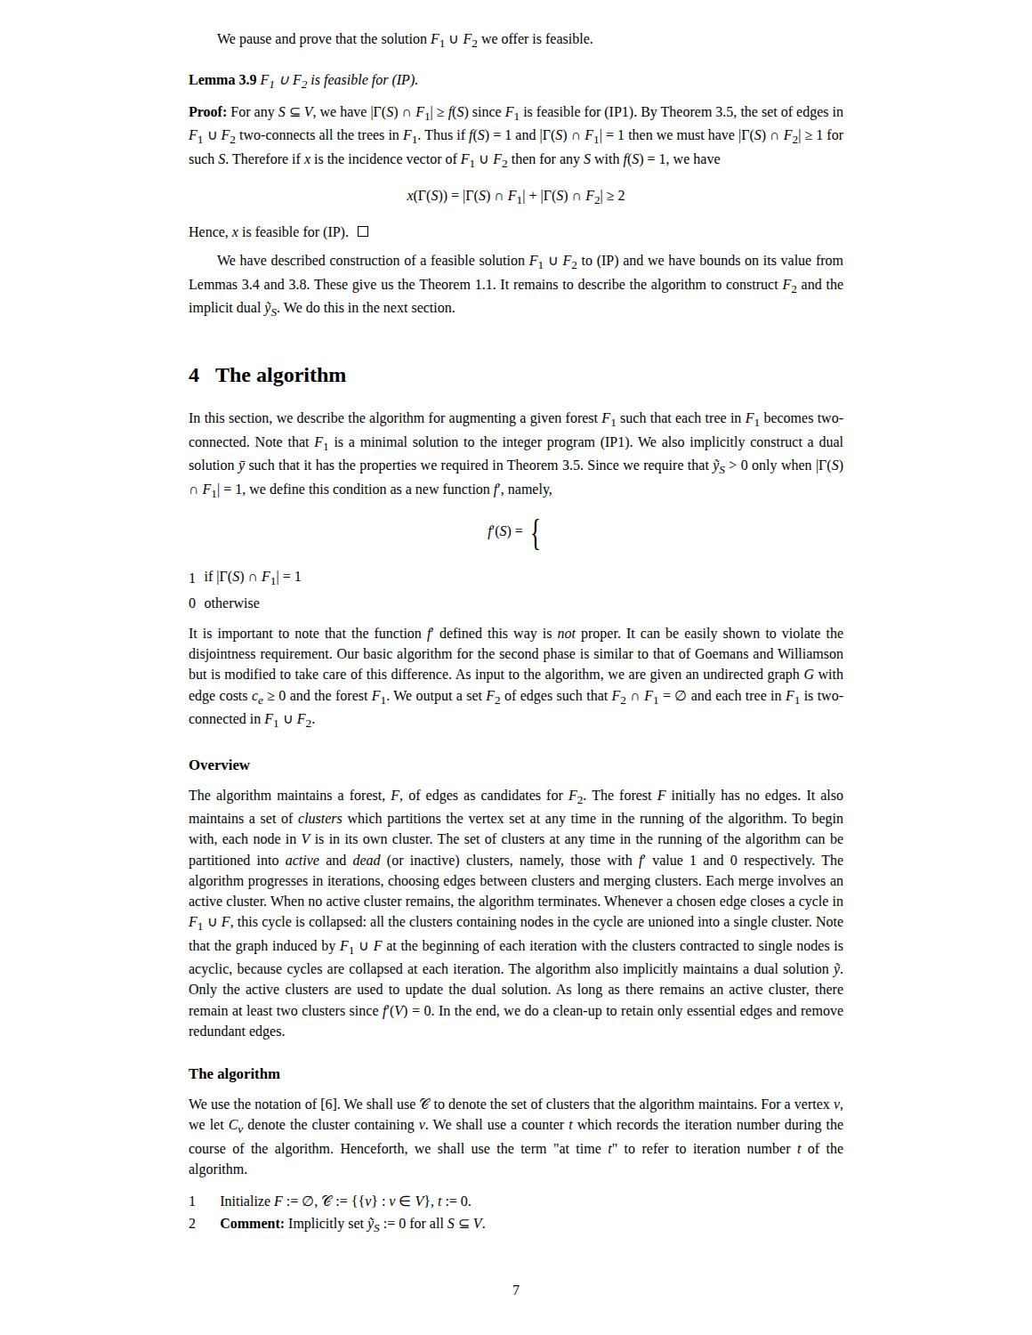We pause and prove that the solution F1 ∪ F2 we offer is feasible.
Lemma 3.9 F1 ∪ F2 is feasible for (IP).
Proof: For any S ⊆ V, we have |Γ(S) ∩ F1| ≥ f(S) since F1 is feasible for (IP1). By Theorem 3.5, the set of edges in F1 ∪ F2 two-connects all the trees in F1. Thus if f(S) = 1 and |Γ(S) ∩ F1| = 1 then we must have |Γ(S) ∩ F2| ≥ 1 for such S. Therefore if x is the incidence vector of F1 ∪ F2 then for any S with f(S) = 1, we have
x(Γ(S)) = |Γ(S) ∩ F1| + |Γ(S) ∩ F2| ≥ 2
Hence, x is feasible for (IP).
We have described construction of a feasible solution F1 ∪ F2 to (IP) and we have bounds on its value from Lemmas 3.4 and 3.8. These give us the Theorem 1.1. It remains to describe the algorithm to construct F2 and the implicit dual ỹS. We do this in the next section.
4 The algorithm
In this section, we describe the algorithm for augmenting a given forest F1 such that each tree in F1 becomes two-connected. Note that F1 is a minimal solution to the integer program (IP1). We also implicitly construct a dual solution ȳ such that it has the properties we required in Theorem 3.5. Since we require that ỹS > 0 only when |Γ(S) ∩ F1| = 1, we define this condition as a new function f′, namely,
f′(S) = {
| 1 | if /Γ( S ) ∩ F 1 / = 1 |
| 0 | otherwise |
It is important to note that the function f′ defined this way is not proper. It can be easily shown to violate the disjointness requirement. Our basic algorithm for the second phase is similar to that of Goemans and Williamson but is modified to take care of this difference. As input to the algorithm, we are given an undirected graph G with edge costs ce ≥ 0 and the forest F1. We output a set F2 of edges such that F2 ∩ F1 = ∅ and each tree in F1 is two-connected in F1 ∪ F2.
Overview
The algorithm maintains a forest, F, of edges as candidates for F2. The forest F initially has no edges. It also maintains a set of clusters which partitions the vertex set at any time in the running of the algorithm. To begin with, each node in V is in its own cluster. The set of clusters at any time in the running of the algorithm can be partitioned into active and dead (or inactive) clusters, namely, those with f′ value 1 and 0 respectively. The algorithm progresses in iterations, choosing edges between clusters and merging clusters. Each merge involves an active cluster. When no active cluster remains, the algorithm terminates. Whenever a chosen edge closes a cycle in F1 ∪ F, this cycle is collapsed: all the clusters containing nodes in the cycle are unioned into a single cluster. Note that the graph induced by F1 ∪ F at the beginning of each iteration with the clusters contracted to single nodes is acyclic, because cycles are collapsed at each iteration. The algorithm also implicitly maintains a dual solution ỹ. Only the active clusters are used to update the dual solution. As long as there remains an active cluster, there remain at least two clusters since f′(V) = 0. In the end, we do a clean-up to retain only essential edges and remove redundant edges.
The algorithm
We use the notation of [6]. We shall use 𝒞 to denote the set of clusters that the algorithm maintains. For a vertex v, we let Cv denote the cluster containing v. We shall use a counter t which records the iteration number during the course of the algorithm. Henceforth, we shall use the term "at time t" to refer to iteration number t of the algorithm.
1 Initialize F := ∅, 𝒞 := {{v} : v ∈ V}, t := 0.
2 Comment: Implicitly set ỹS := 0 for all S ⊆ V.
7